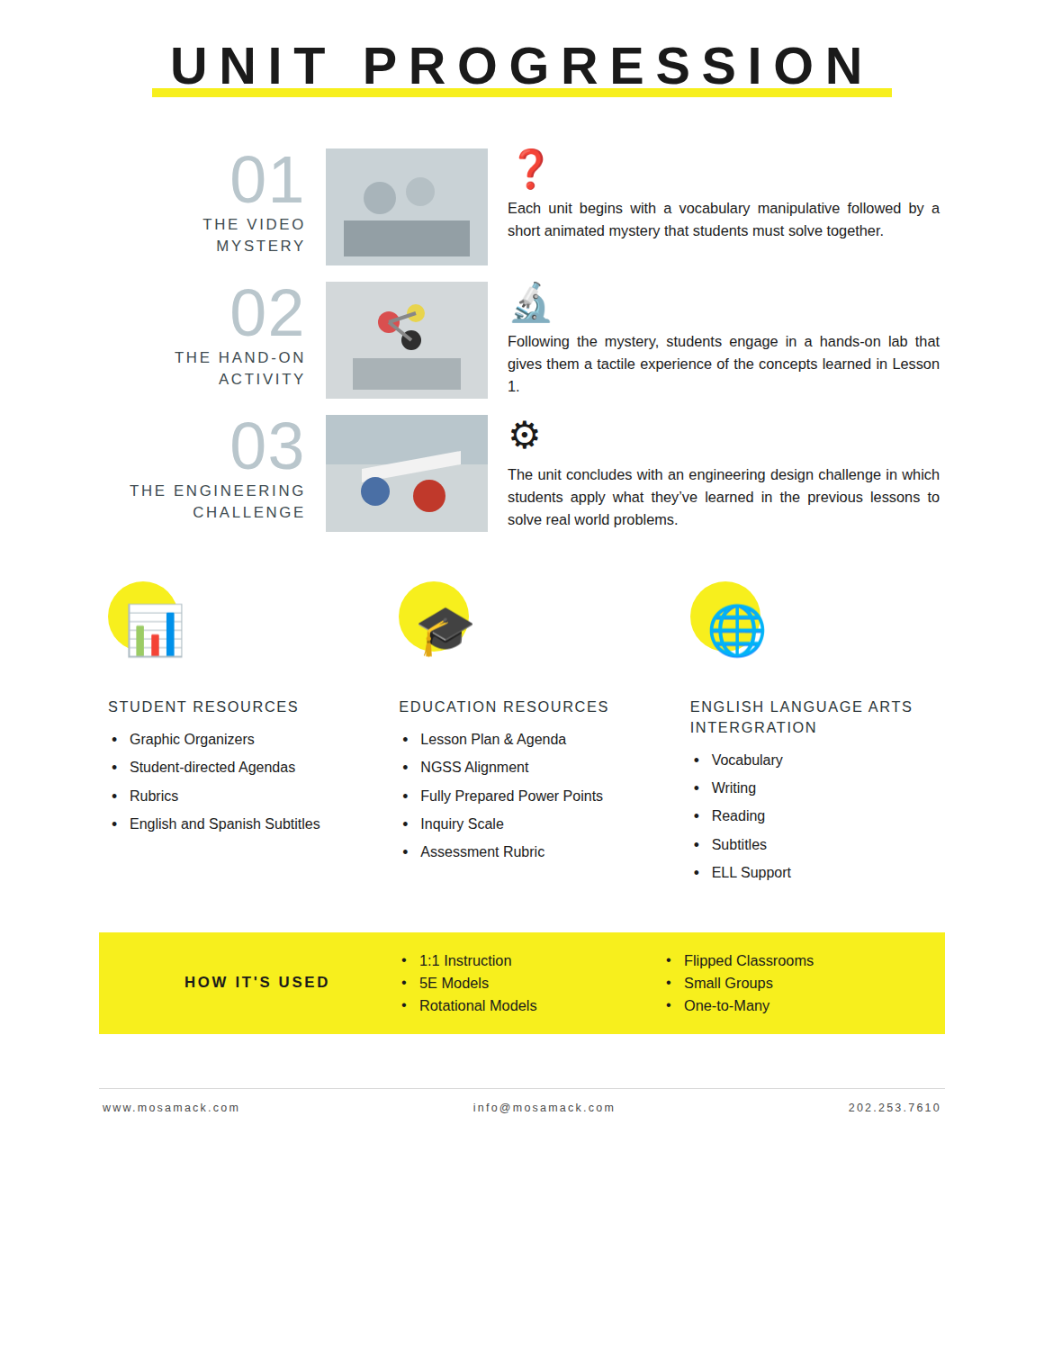Unit Progression
01
The Video
Mystery
❓
Each unit begins with a vocabulary manipulative followed by a short animated mystery that students must solve together.
02
The Hand-on
Activity
🔬
Following the mystery, students engage in a hands-on lab that gives them a tactile experience of the concepts learned in Lesson 1.
03
The Engineering
Challenge
⚙
The unit concludes with an engineering design challenge in which students apply what they’ve learned in the previous lessons to solve real world problems.
📊
Student Resources
Graphic Organizers
Student-directed Agendas
Rubrics
English and Spanish Subtitles
🎓
Education Resources
Lesson Plan & Agenda
NGSS Alignment
Fully Prepared Power Points
Inquiry Scale
Assessment Rubric
🌐
English Language Arts Intergration
Vocabulary
Writing
Reading
Subtitles
ELL Support
How It's Used
1:1 Instruction
5E Models
Rotational Models
Flipped Classrooms
Small Groups
One-to-Many
www.mosamack.com info@mosamack.com 202.253.7610